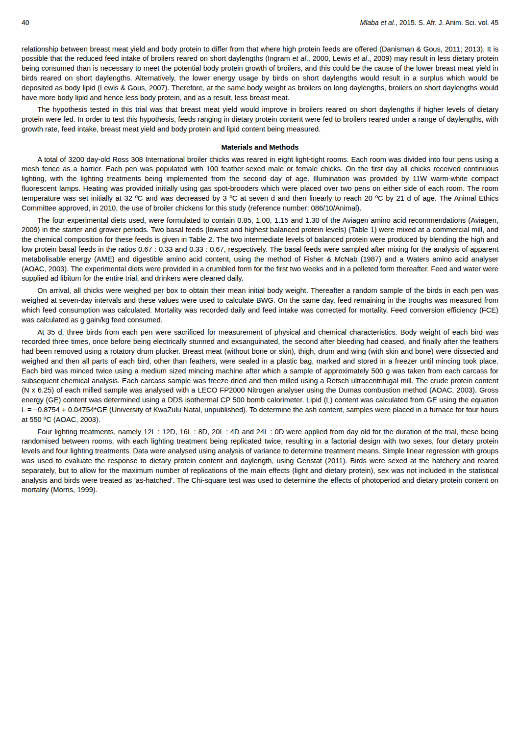40 Mlaba et al., 2015. S. Afr. J. Anim. Sci. vol. 45
relationship between breast meat yield and body protein to differ from that where high protein feeds are offered (Danisman & Gous, 2011; 2013). It is possible that the reduced feed intake of broilers reared on short daylengths (Ingram et al., 2000, Lewis et al., 2009) may result in less dietary protein being consumed than is necessary to meet the potential body protein growth of broilers, and this could be the cause of the lower breast meat yield in birds reared on short daylengths. Alternatively, the lower energy usage by birds on short daylengths would result in a surplus which would be deposited as body lipid (Lewis & Gous, 2007). Therefore, at the same body weight as broilers on long daylengths, broilers on short daylengths would have more body lipid and hence less body protein, and as a result, less breast meat.
The hypothesis tested in this trial was that breast meat yield would improve in broilers reared on short daylengths if higher levels of dietary protein were fed. In order to test this hypothesis, feeds ranging in dietary protein content were fed to broilers reared under a range of daylengths, with growth rate, feed intake, breast meat yield and body protein and lipid content being measured.
Materials and Methods
A total of 3200 day-old Ross 308 International broiler chicks was reared in eight light-tight rooms. Each room was divided into four pens using a mesh fence as a barrier. Each pen was populated with 100 feather-sexed male or female chicks. On the first day all chicks received continuous lighting, with the lighting treatments being implemented from the second day of age. Illumination was provided by 11W warm-white compact fluorescent lamps. Heating was provided initially using gas spot-brooders which were placed over two pens on either side of each room. The room temperature was set initially at 32 ºC and was decreased by 3 ºC at seven d and then linearly to reach 20 ºC by 21 d of age. The Animal Ethics Committee approved, in 2010, the use of broiler chickens for this study (reference number: 086/10/Animal).
The four experimental diets used, were formulated to contain 0.85, 1.00, 1.15 and 1.30 of the Aviagen amino acid recommendations (Aviagen, 2009) in the starter and grower periods. Two basal feeds (lowest and highest balanced protein levels) (Table 1) were mixed at a commercial mill, and the chemical composition for these feeds is given in Table 2. The two intermediate levels of balanced protein were produced by blending the high and low protein basal feeds in the ratios 0.67 : 0.33 and 0.33 : 0.67, respectively. The basal feeds were sampled after mixing for the analysis of apparent metabolisable energy (AME) and digestible amino acid content, using the method of Fisher & McNab (1987) and a Waters amino acid analyser (AOAC, 2003). The experimental diets were provided in a crumbled form for the first two weeks and in a pelleted form thereafter. Feed and water were supplied ad libitum for the entire trial, and drinkers were cleaned daily.
On arrival, all chicks were weighed per box to obtain their mean initial body weight. Thereafter a random sample of the birds in each pen was weighed at seven-day intervals and these values were used to calculate BWG. On the same day, feed remaining in the troughs was measured from which feed consumption was calculated. Mortality was recorded daily and feed intake was corrected for mortality. Feed conversion efficiency (FCE) was calculated as g gain/kg feed consumed.
At 35 d, three birds from each pen were sacrificed for measurement of physical and chemical characteristics. Body weight of each bird was recorded three times, once before being electrically stunned and exsanguinated, the second after bleeding had ceased, and finally after the feathers had been removed using a rotatory drum plucker. Breast meat (without bone or skin), thigh, drum and wing (with skin and bone) were dissected and weighed and then all parts of each bird, other than feathers, were sealed in a plastic bag, marked and stored in a freezer until mincing took place. Each bird was minced twice using a medium sized mincing machine after which a sample of approximately 500 g was taken from each carcass for subsequent chemical analysis. Each carcass sample was freeze-dried and then milled using a Retsch ultracentrifugal mill. The crude protein content (N x 6.25) of each milled sample was analysed with a LECO FP2000 Nitrogen analyser using the Dumas combustion method (AOAC, 2003). Gross energy (GE) content was determined using a DDS isothermal CP 500 bomb calorimeter. Lipid (L) content was calculated from GE using the equation L = −0.8754 + 0.04754*GE (University of KwaZulu-Natal, unpublished). To determine the ash content, samples were placed in a furnace for four hours at 550 ºC (AOAC, 2003).
Four lighting treatments, namely 12L : 12D, 16L : 8D, 20L : 4D and 24L : 0D were applied from day old for the duration of the trial, these being randomised between rooms, with each lighting treatment being replicated twice, resulting in a factorial design with two sexes, four dietary protein levels and four lighting treatments. Data were analysed using analysis of variance to determine treatment means. Simple linear regression with groups was used to evaluate the response to dietary protein content and daylength, using Genstat (2011). Birds were sexed at the hatchery and reared separately, but to allow for the maximum number of replications of the main effects (light and dietary protein), sex was not included in the statistical analysis and birds were treated as 'as-hatched'. The Chi-square test was used to determine the effects of photoperiod and dietary protein content on mortality (Morris, 1999).